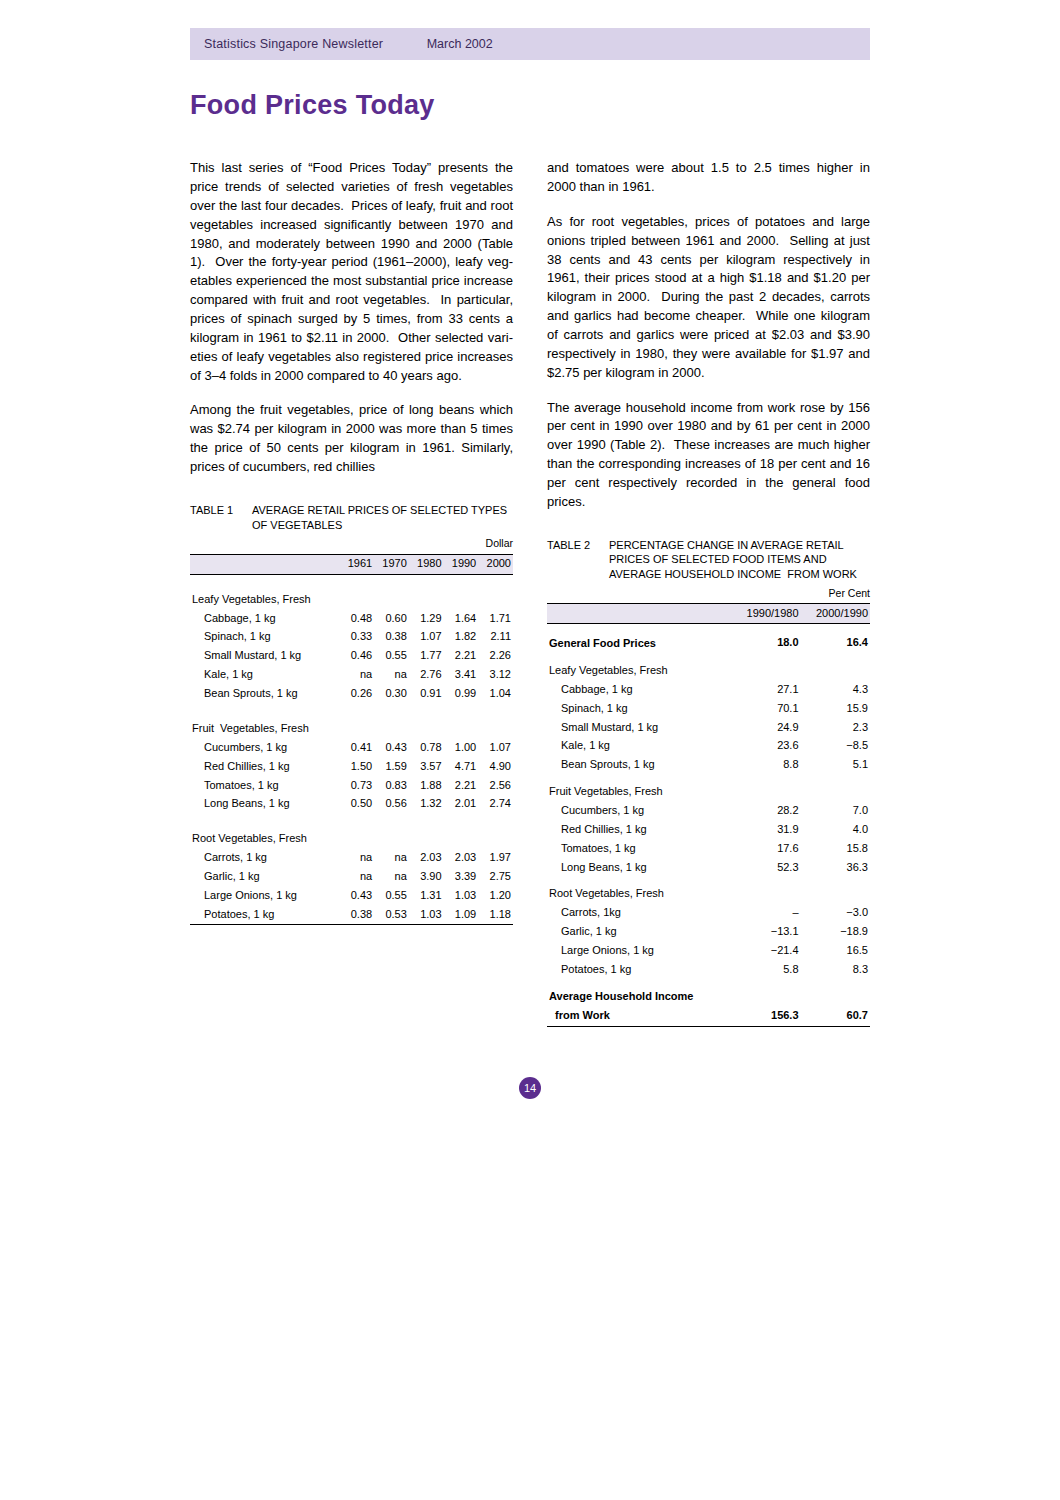Statistics Singapore Newsletter March 2002
Food Prices Today
This last series of “Food Prices Today” presents the price trends of selected varieties of fresh vegetables over the last four decades. Prices of leafy, fruit and root vegetables increased significantly between 1970 and 1980, and moderately between 1990 and 2000 (Table 1). Over the forty-year period (1961–2000), leafy vegetables experienced the most substantial price increase compared with fruit and root vegetables. In particular, prices of spinach surged by 5 times, from 33 cents a kilogram in 1961 to $2.11 in 2000. Other selected varieties of leafy vegetables also registered price increases of 3–4 folds in 2000 compared to 40 years ago.
Among the fruit vegetables, price of long beans which was $2.74 per kilogram in 2000 was more than 5 times the price of 50 cents per kilogram in 1961. Similarly, prices of cucumbers, red chillies
TABLE 1 AVERAGE RETAIL PRICES OF SELECTED TYPES OF VEGETABLES
Dollar
| | 1961 | 1970 | 1980 | 1990 | 2000 |
| --- | --- | --- | --- | --- | --- |
| Leafy Vegetables, Fresh | | | | | |
| Cabbage, 1 kg | 0.48 | 0.60 | 1.29 | 1.64 | 1.71 |
| Spinach, 1 kg | 0.33 | 0.38 | 1.07 | 1.82 | 2.11 |
| Small Mustard, 1 kg | 0.46 | 0.55 | 1.77 | 2.21 | 2.26 |
| Kale, 1 kg | na | na | 2.76 | 3.41 | 3.12 |
| Bean Sprouts, 1 kg | 0.26 | 0.30 | 0.91 | 0.99 | 1.04 |
| Fruit Vegetables, Fresh | | | | | |
| Cucumbers, 1 kg | 0.41 | 0.43 | 0.78 | 1.00 | 1.07 |
| Red Chillies, 1 kg | 1.50 | 1.59 | 3.57 | 4.71 | 4.90 |
| Tomatoes, 1 kg | 0.73 | 0.83 | 1.88 | 2.21 | 2.56 |
| Long Beans, 1 kg | 0.50 | 0.56 | 1.32 | 2.01 | 2.74 |
| Root Vegetables, Fresh | | | | | |
| Carrots, 1 kg | na | na | 2.03 | 2.03 | 1.97 |
| Garlic, 1 kg | na | na | 3.90 | 3.39 | 2.75 |
| Large Onions, 1 kg | 0.43 | 0.55 | 1.31 | 1.03 | 1.20 |
| Potatoes, 1 kg | 0.38 | 0.53 | 1.03 | 1.09 | 1.18 |
and tomatoes were about 1.5 to 2.5 times higher in 2000 than in 1961.
As for root vegetables, prices of potatoes and large onions tripled between 1961 and 2000. Selling at just 38 cents and 43 cents per kilogram respectively in 1961, their prices stood at a high $1.18 and $1.20 per kilogram in 2000. During the past 2 decades, carrots and garlics had become cheaper. While one kilogram of carrots and garlics were priced at $2.03 and $3.90 respectively in 1980, they were available for $1.97 and $2.75 per kilogram in 2000.
The average household income from work rose by 156 per cent in 1990 over 1980 and by 61 per cent in 2000 over 1990 (Table 2). These increases are much higher than the corresponding increases of 18 per cent and 16 per cent respectively recorded in the general food prices.
TABLE 2 PERCENTAGE CHANGE IN AVERAGE RETAIL PRICES OF SELECTED FOOD ITEMS AND AVERAGE HOUSEHOLD INCOME FROM WORK
Per Cent
| | 1990/1980 | 2000/1990 |
| --- | --- | --- |
| General Food Prices | 18.0 | 16.4 |
| Leafy Vegetables, Fresh | | |
| Cabbage, 1 kg | 27.1 | 4.3 |
| Spinach, 1 kg | 70.1 | 15.9 |
| Small Mustard, 1 kg | 24.9 | 2.3 |
| Kale, 1 kg | 23.6 | −8.5 |
| Bean Sprouts, 1 kg | 8.8 | 5.1 |
| Fruit Vegetables, Fresh | | |
| Cucumbers, 1 kg | 28.2 | 7.0 |
| Red Chillies, 1 kg | 31.9 | 4.0 |
| Tomatoes, 1 kg | 17.6 | 15.8 |
| Long Beans, 1 kg | 52.3 | 36.3 |
| Root Vegetables, Fresh | | |
| Carrots, 1kg | – | −3.0 |
| Garlic, 1 kg | −13.1 | −18.9 |
| Large Onions, 1 kg | −21.4 | 16.5 |
| Potatoes, 1 kg | 5.8 | 8.3 |
| Average Household Income | | |
| from Work | 156.3 | 60.7 |
14